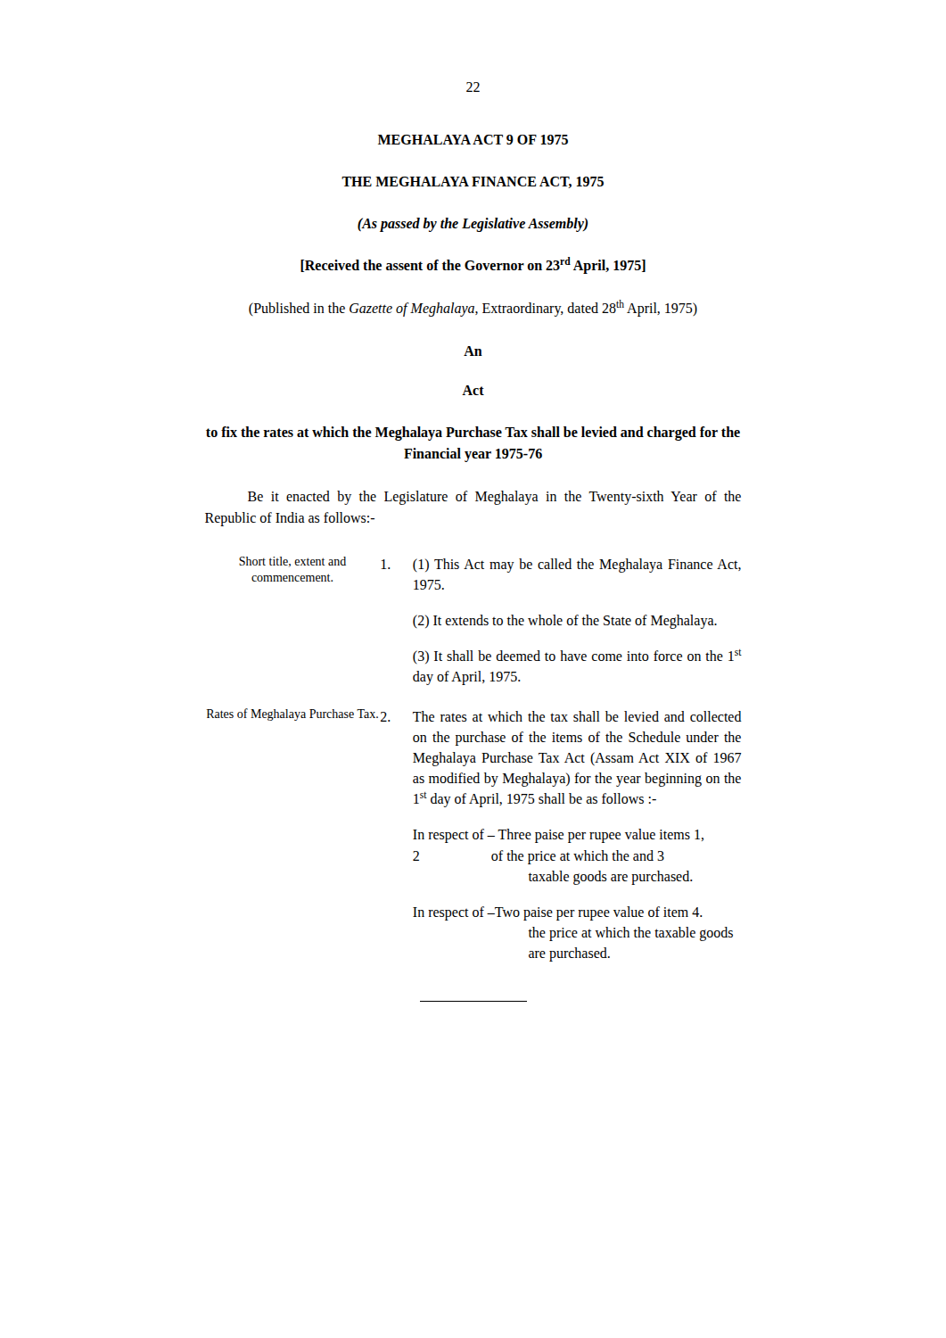22
MEGHALAYA ACT 9 OF 1975
THE MEGHALAYA FINANCE ACT, 1975
(As passed by the Legislative Assembly)
[Received the assent of the Governor on 23rd April, 1975]
(Published in the Gazette of Meghalaya, Extraordinary, dated 28th April, 1975)
An
Act
to fix the rates at which the Meghalaya Purchase Tax shall be levied and charged for the Financial year 1975-76
Be it enacted by the Legislature of Meghalaya in the Twenty-sixth Year of the Republic of India as follows:-
| Short title, extent and commencement. | 1. | (1) This Act may be called the Meghalaya Finance Act, 1975. (2) It extends to the whole of the State of Meghalaya. (3) It shall be deemed to have come into force on the 1 st day of April, 1975. |
| Rates of Meghalaya Purchase Tax. | 2. | The rates at which the tax shall be levied and collected on the purchase of the items of the Schedule under the Meghalaya Purchase Tax Act (Assam Act XIX of 1967 as modified by Meghalaya) for the year beginning on the 1 st day of April, 1975 shall be as follows :- In respect of – Three paise per rupee value items 1, 2 of the price at which the and 3 taxable goods are purchased. In respect of –Two paise per rupee value of item 4. the price at which the taxable goods are purchased. |